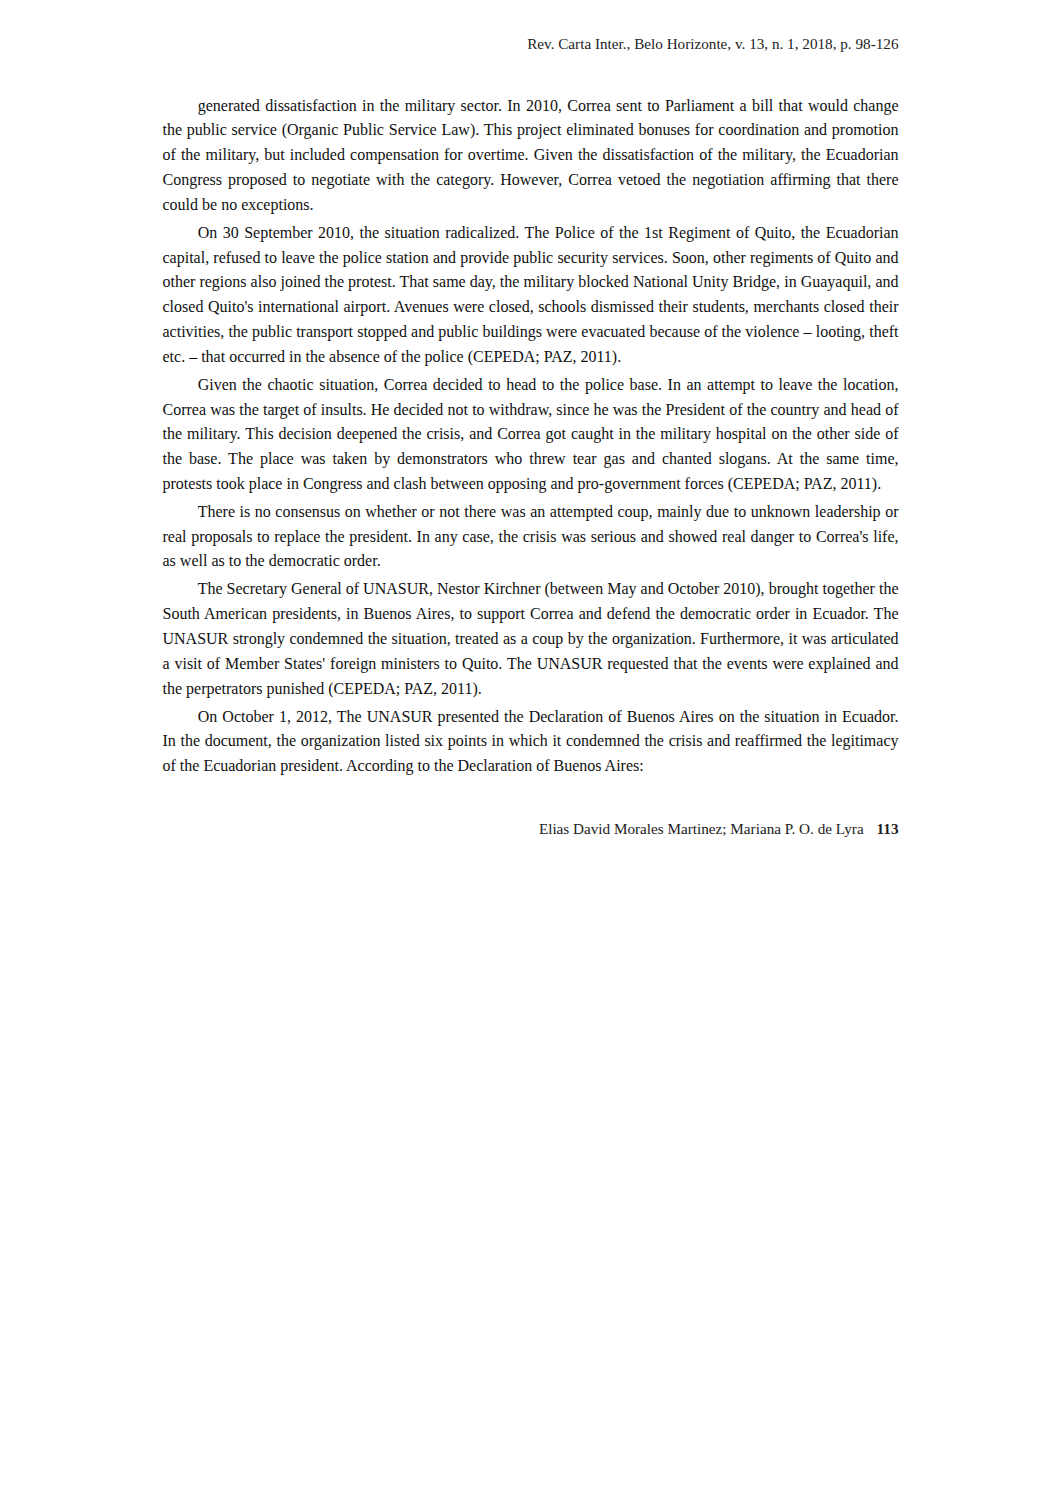Rev. Carta Inter., Belo Horizonte, v. 13, n. 1, 2018, p. 98-126
generated dissatisfaction in the military sector. In 2010, Correa sent to Parliament a bill that would change the public service (Organic Public Service Law). This project eliminated bonuses for coordination and promotion of the military, but included compensation for overtime. Given the dissatisfaction of the military, the Ecuadorian Congress proposed to negotiate with the category. However, Correa vetoed the negotiation affirming that there could be no exceptions.
On 30 September 2010, the situation radicalized. The Police of the 1st Regiment of Quito, the Ecuadorian capital, refused to leave the police station and provide public security services. Soon, other regiments of Quito and other regions also joined the protest. That same day, the military blocked National Unity Bridge, in Guayaquil, and closed Quito's international airport. Avenues were closed, schools dismissed their students, merchants closed their activities, the public transport stopped and public buildings were evacuated because of the violence – looting, theft etc. – that occurred in the absence of the police (CEPEDA; PAZ, 2011).
Given the chaotic situation, Correa decided to head to the police base. In an attempt to leave the location, Correa was the target of insults. He decided not to withdraw, since he was the President of the country and head of the military. This decision deepened the crisis, and Correa got caught in the military hospital on the other side of the base. The place was taken by demonstrators who threw tear gas and chanted slogans. At the same time, protests took place in Congress and clash between opposing and pro-government forces (CEPEDA; PAZ, 2011).
There is no consensus on whether or not there was an attempted coup, mainly due to unknown leadership or real proposals to replace the president. In any case, the crisis was serious and showed real danger to Correa's life, as well as to the democratic order.
The Secretary General of UNASUR, Nestor Kirchner (between May and October 2010), brought together the South American presidents, in Buenos Aires, to support Correa and defend the democratic order in Ecuador. The UNASUR strongly condemned the situation, treated as a coup by the organization. Furthermore, it was articulated a visit of Member States' foreign ministers to Quito. The UNASUR requested that the events were explained and the perpetrators punished (CEPEDA; PAZ, 2011).
On October 1, 2012, The UNASUR presented the Declaration of Buenos Aires on the situation in Ecuador. In the document, the organization listed six points in which it condemned the crisis and reaffirmed the legitimacy of the Ecuadorian president. According to the Declaration of Buenos Aires:
Elias David Morales Martinez; Mariana P. O. de Lyra 113